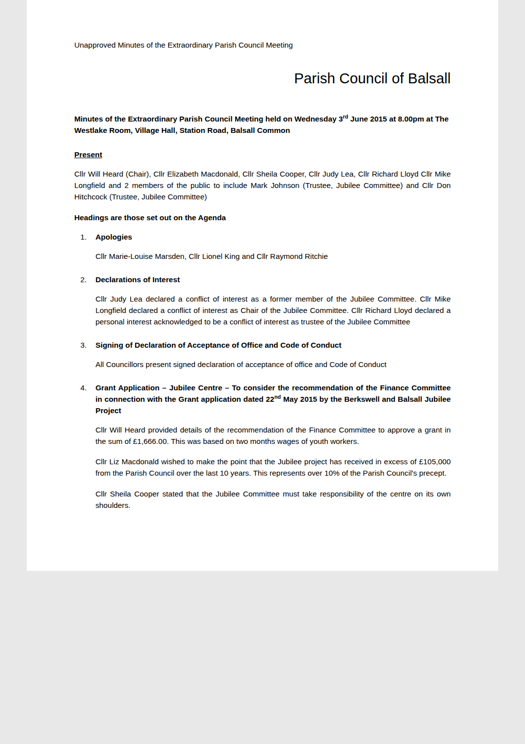Unapproved Minutes of the Extraordinary Parish Council Meeting
Parish Council of Balsall
Minutes of the Extraordinary Parish Council Meeting held on Wednesday 3rd June 2015 at 8.00pm at The Westlake Room, Village Hall, Station Road, Balsall Common
Present
Cllr Will Heard (Chair), Cllr Elizabeth Macdonald, Cllr Sheila Cooper, Cllr Judy Lea, Cllr Richard Lloyd Cllr Mike Longfield and 2 members of the public to include Mark Johnson (Trustee, Jubilee Committee) and Cllr Don Hitchcock (Trustee, Jubilee Committee)
Headings are those set out on the Agenda
Apologies
Cllr Marie-Louise Marsden, Cllr Lionel King and Cllr Raymond Ritchie
Declarations of Interest
Cllr Judy Lea declared a conflict of interest as a former member of the Jubilee Committee. Cllr Mike Longfield declared a conflict of interest as Chair of the Jubilee Committee. Cllr Richard Lloyd declared a personal interest acknowledged to be a conflict of interest as trustee of the Jubilee Committee
Signing of Declaration of Acceptance of Office and Code of Conduct
All Councillors present signed declaration of acceptance of office and Code of Conduct
Grant Application – Jubilee Centre – To consider the recommendation of the Finance Committee in connection with the Grant application dated 22nd May 2015 by the Berkswell and Balsall Jubilee Project
Cllr Will Heard provided details of the recommendation of the Finance Committee to approve a grant in the sum of £1,666.00. This was based on two months wages of youth workers.
Cllr Liz Macdonald wished to make the point that the Jubilee project has received in excess of £105,000 from the Parish Council over the last 10 years. This represents over 10% of the Parish Council's precept.
Cllr Sheila Cooper stated that the Jubilee Committee must take responsibility of the centre on its own shoulders.